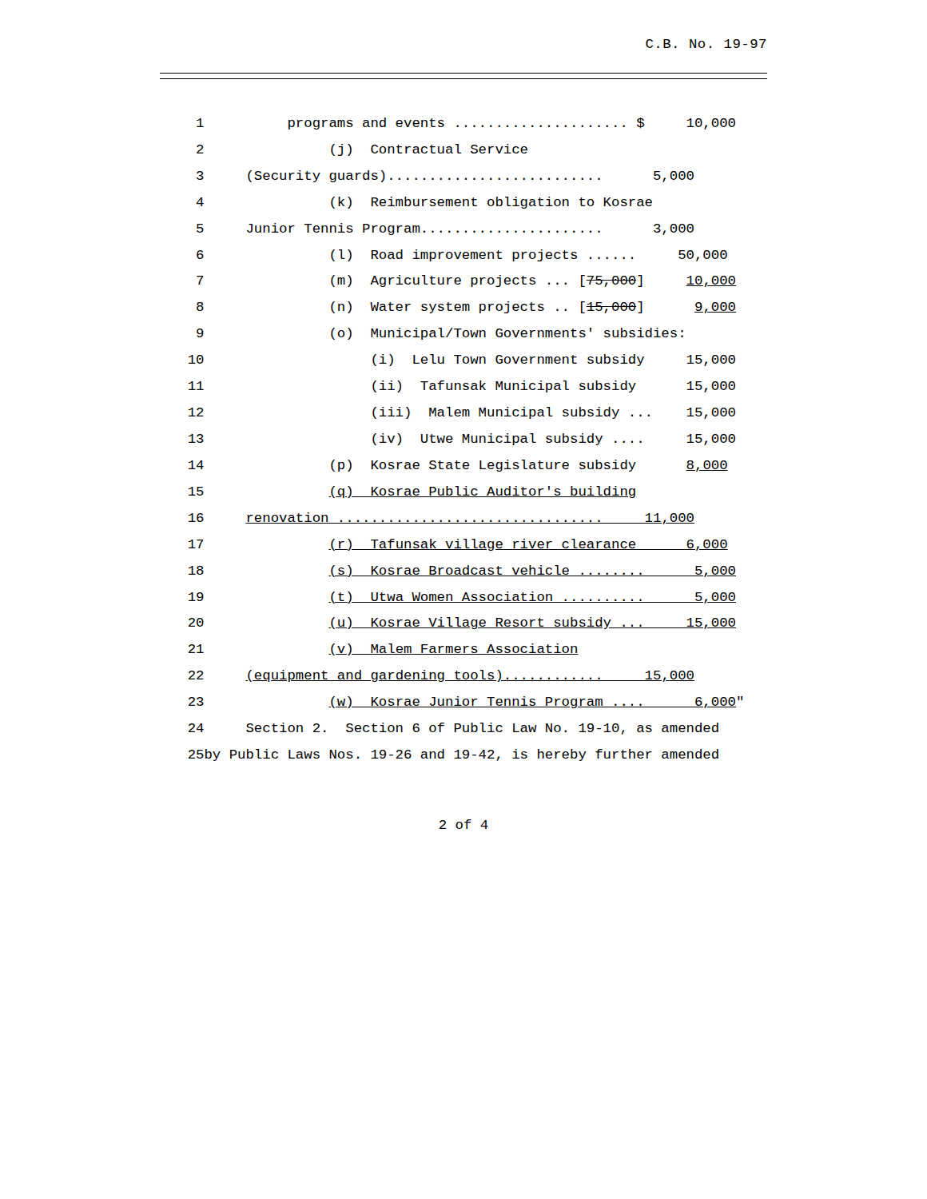C.B. No. 19-97
| 1 | programs and events ..................... $ 10,000 |
| 2 | (j) Contractual Service |
| 3 | (Security guards).......................... 5,000 |
| 4 | (k) Reimbursement obligation to Kosrae |
| 5 | Junior Tennis Program...................... 3,000 |
| 6 | (l) Road improvement projects ...... 50,000 |
| 7 | (m) Agriculture projects ... [ 75,000 ] 10,000 |
| 8 | (n) Water system projects .. [ 15,000 ] 9,000 |
| 9 | (o) Municipal/Town Governments' subsidies: |
| 10 | (i) Lelu Town Government subsidy 15,000 |
| 11 | (ii) Tafunsak Municipal subsidy 15,000 |
| 12 | (iii) Malem Municipal subsidy ... 15,000 |
| 13 | (iv) Utwe Municipal subsidy .... 15,000 |
| 14 | (p) Kosrae State Legislature subsidy 8,000 |
| 15 | (q) Kosrae Public Auditor's building |
| 16 | renovation ................................ 11,000 |
| 17 | (r) Tafunsak village river clearance 6,000 |
| 18 | (s) Kosrae Broadcast vehicle ........ 5,000 |
| 19 | (t) Utwa Women Association .......... 5,000 |
| 20 | (u) Kosrae Village Resort subsidy ... 15,000 |
| 21 | (v) Malem Farmers Association |
| 22 | (equipment and gardening tools)............ 15,000 |
| 23 | (w) Kosrae Junior Tennis Program .... 6,000 " |
| 24 | Section 2. Section 6 of Public Law No. 19-10, as amended |
| 25 | by Public Laws Nos. 19-26 and 19-42, is hereby further amended |
2 of 4